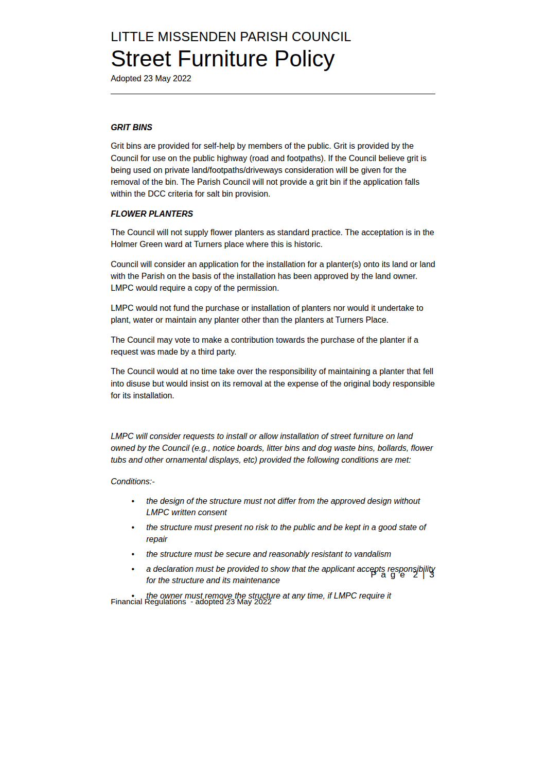LITTLE MISSENDEN PARISH COUNCIL
Street Furniture Policy
Adopted 23 May 2022
GRIT BINS
Grit bins are provided for self-help by members of the public. Grit is provided by the Council for use on the public highway (road and footpaths). If the Council believe grit is being used on private land/footpaths/driveways consideration will be given for the removal of the bin. The Parish Council will not provide a grit bin if the application falls within the DCC criteria for salt bin provision.
FLOWER PLANTERS
The Council will not supply flower planters as standard practice. The acceptation is in the Holmer Green ward at Turners place where this is historic.
Council will consider an application for the installation for a planter(s) onto its land or land with the Parish on the basis of the installation has been approved by the land owner. LMPC would require a copy of the permission.
LMPC would not fund the purchase or installation of planters nor would it undertake to plant, water or maintain any planter other than the planters at Turners Place.
The Council may vote to make a contribution towards the purchase of the planter if a request was made by a third party.
The Council would at no time take over the responsibility of maintaining a planter that fell into disuse but would insist on its removal at the expense of the original body responsible for its installation.
LMPC will consider requests to install or allow installation of street furniture on land owned by the Council (e.g., notice boards, litter bins and dog waste bins, bollards, flower tubs and other ornamental displays, etc) provided the following conditions are met:
Conditions:-
the design of the structure must not differ from the approved design without LMPC written consent
the structure must present no risk to the public and be kept in a good state of repair
the structure must be secure and reasonably resistant to vandalism
a declaration must be provided to show that the applicant accepts responsibility for the structure and its maintenance
the owner must remove the structure at any time, if LMPC require it
P a g e 2 | 3
Financial Regulations - adopted 23 May 2022